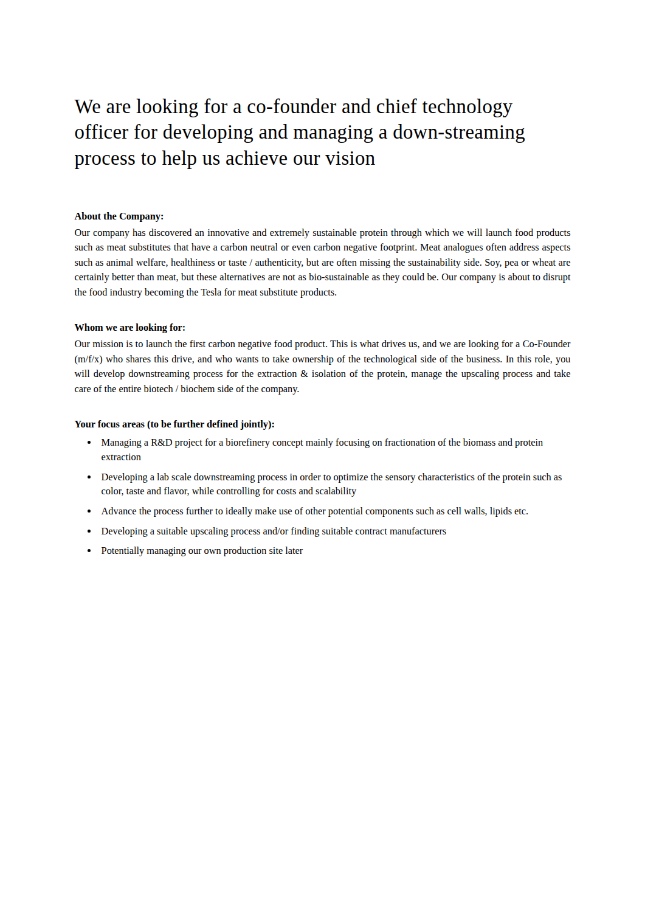We are looking for a co-founder and chief technology officer for developing and managing a down-streaming process to help us achieve our vision
About the Company:
Our company has discovered an innovative and extremely sustainable protein through which we will launch food products such as meat substitutes that have a carbon neutral or even carbon negative footprint. Meat analogues often address aspects such as animal welfare, healthiness or taste / authenticity, but are often missing the sustainability side. Soy, pea or wheat are certainly better than meat, but these alternatives are not as bio-sustainable as they could be. Our company is about to disrupt the food industry becoming the Tesla for meat substitute products.
Whom we are looking for:
Our mission is to launch the first carbon negative food product. This is what drives us, and we are looking for a Co-Founder (m/f/x) who shares this drive, and who wants to take ownership of the technological side of the business. In this role, you will develop downstreaming process for the extraction & isolation of the protein, manage the upscaling process and take care of the entire biotech / biochem side of the company.
Your focus areas (to be further defined jointly):
Managing a R&D project for a biorefinery concept mainly focusing on fractionation of the biomass and protein extraction
Developing a lab scale downstreaming process in order to optimize the sensory characteristics of the protein such as color, taste and flavor, while controlling for costs and scalability
Advance the process further to ideally make use of other potential components such as cell walls, lipids etc.
Developing a suitable upscaling process and/or finding suitable contract manufacturers
Potentially managing our own production site later